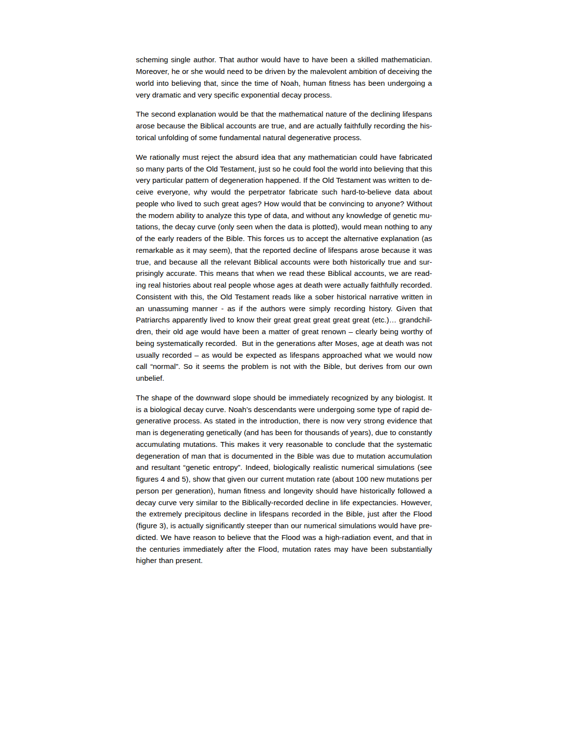scheming single author. That author would have to have been a skilled mathematician. Moreover, he or she would need to be driven by the malevolent ambition of deceiving the world into believing that, since the time of Noah, human fitness has been undergoing a very dramatic and very specific exponential decay process.
The second explanation would be that the mathematical nature of the declining lifespans arose because the Biblical accounts are true, and are actually faithfully recording the historical unfolding of some fundamental natural degenerative process.
We rationally must reject the absurd idea that any mathematician could have fabricated so many parts of the Old Testament, just so he could fool the world into believing that this very particular pattern of degeneration happened. If the Old Testament was written to deceive everyone, why would the perpetrator fabricate such hard-to-believe data about people who lived to such great ages? How would that be convincing to anyone? Without the modern ability to analyze this type of data, and without any knowledge of genetic mutations, the decay curve (only seen when the data is plotted), would mean nothing to any of the early readers of the Bible. This forces us to accept the alternative explanation (as remarkable as it may seem), that the reported decline of lifespans arose because it was true, and because all the relevant Biblical accounts were both historically true and surprisingly accurate. This means that when we read these Biblical accounts, we are reading real histories about real people whose ages at death were actually faithfully recorded. Consistent with this, the Old Testament reads like a sober historical narrative written in an unassuming manner - as if the authors were simply recording history. Given that Patriarchs apparently lived to know their great great great great great (etc.)… grandchildren, their old age would have been a matter of great renown – clearly being worthy of being systematically recorded. But in the generations after Moses, age at death was not usually recorded – as would be expected as lifespans approached what we would now call “normal”. So it seems the problem is not with the Bible, but derives from our own unbelief.
The shape of the downward slope should be immediately recognized by any biologist. It is a biological decay curve. Noah’s descendants were undergoing some type of rapid degenerative process. As stated in the introduction, there is now very strong evidence that man is degenerating genetically (and has been for thousands of years), due to constantly accumulating mutations. This makes it very reasonable to conclude that the systematic degeneration of man that is documented in the Bible was due to mutation accumulation and resultant “genetic entropy”. Indeed, biologically realistic numerical simulations (see figures 4 and 5), show that given our current mutation rate (about 100 new mutations per person per generation), human fitness and longevity should have historically followed a decay curve very similar to the Biblically-recorded decline in life expectancies. However, the extremely precipitous decline in lifespans recorded in the Bible, just after the Flood (figure 3), is actually significantly steeper than our numerical simulations would have predicted. We have reason to believe that the Flood was a high-radiation event, and that in the centuries immediately after the Flood, mutation rates may have been substantially higher than present.